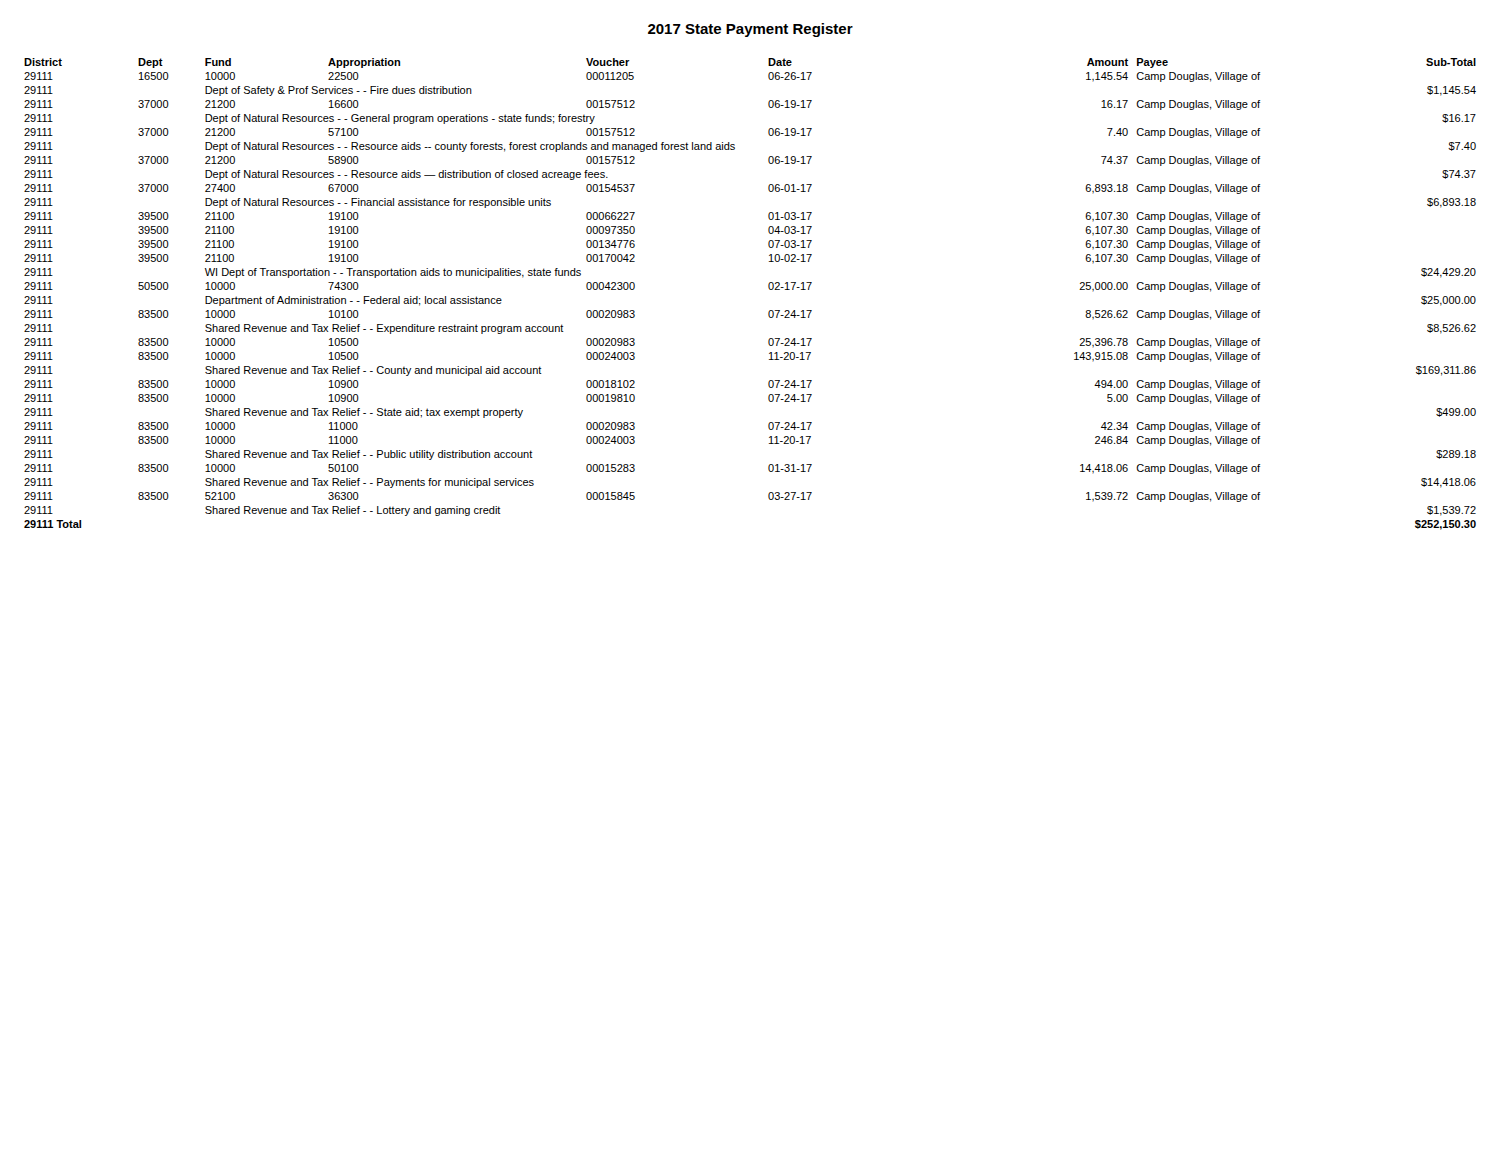2017 State Payment Register
| District | Dept | Fund | Appropriation | Voucher | Date | Amount | Payee | Sub-Total |
| --- | --- | --- | --- | --- | --- | --- | --- | --- |
| 29111 | 16500 | 10000 | 22500 | 00011205 | 06-26-17 | 1,145.54 | Camp Douglas, Village of | |
| 29111 | | Dept of Safety & Prof Services - - Fire dues distribution | | $1,145.54 |
| 29111 | 37000 | 21200 | 16600 | 00157512 | 06-19-17 | 16.17 | Camp Douglas, Village of | |
| 29111 | | Dept of Natural Resources - - General program operations - state funds; forestry | | $16.17 |
| 29111 | 37000 | 21200 | 57100 | 00157512 | 06-19-17 | 7.40 | Camp Douglas, Village of | |
| 29111 | | Dept of Natural Resources - - Resource aids -- county forests, forest croplands and managed forest land aids | | $7.40 |
| 29111 | 37000 | 21200 | 58900 | 00157512 | 06-19-17 | 74.37 | Camp Douglas, Village of | |
| 29111 | | Dept of Natural Resources - - Resource aids — distribution of closed acreage fees. | | $74.37 |
| 29111 | 37000 | 27400 | 67000 | 00154537 | 06-01-17 | 6,893.18 | Camp Douglas, Village of | |
| 29111 | | Dept of Natural Resources - - Financial assistance for responsible units | | $6,893.18 |
| 29111 | 39500 | 21100 | 19100 | 00066227 | 01-03-17 | 6,107.30 | Camp Douglas, Village of | |
| 29111 | 39500 | 21100 | 19100 | 00097350 | 04-03-17 | 6,107.30 | Camp Douglas, Village of | |
| 29111 | 39500 | 21100 | 19100 | 00134776 | 07-03-17 | 6,107.30 | Camp Douglas, Village of | |
| 29111 | 39500 | 21100 | 19100 | 00170042 | 10-02-17 | 6,107.30 | Camp Douglas, Village of | |
| 29111 | | WI Dept of Transportation - - Transportation aids to municipalities, state funds | | $24,429.20 |
| 29111 | 50500 | 10000 | 74300 | 00042300 | 02-17-17 | 25,000.00 | Camp Douglas, Village of | |
| 29111 | | Department of Administration - - Federal aid; local assistance | | $25,000.00 |
| 29111 | 83500 | 10000 | 10100 | 00020983 | 07-24-17 | 8,526.62 | Camp Douglas, Village of | |
| 29111 | | Shared Revenue and Tax Relief - - Expenditure restraint program account | | $8,526.62 |
| 29111 | 83500 | 10000 | 10500 | 00020983 | 07-24-17 | 25,396.78 | Camp Douglas, Village of | |
| 29111 | 83500 | 10000 | 10500 | 00024003 | 11-20-17 | 143,915.08 | Camp Douglas, Village of | |
| 29111 | | Shared Revenue and Tax Relief - - County and municipal aid account | | $169,311.86 |
| 29111 | 83500 | 10000 | 10900 | 00018102 | 07-24-17 | 494.00 | Camp Douglas, Village of | |
| 29111 | 83500 | 10000 | 10900 | 00019810 | 07-24-17 | 5.00 | Camp Douglas, Village of | |
| 29111 | | Shared Revenue and Tax Relief - - State aid; tax exempt property | | $499.00 |
| 29111 | 83500 | 10000 | 11000 | 00020983 | 07-24-17 | 42.34 | Camp Douglas, Village of | |
| 29111 | 83500 | 10000 | 11000 | 00024003 | 11-20-17 | 246.84 | Camp Douglas, Village of | |
| 29111 | | Shared Revenue and Tax Relief - - Public utility distribution account | | $289.18 |
| 29111 | 83500 | 10000 | 50100 | 00015283 | 01-31-17 | 14,418.06 | Camp Douglas, Village of | |
| 29111 | | Shared Revenue and Tax Relief - - Payments for municipal services | | $14,418.06 |
| 29111 | 83500 | 52100 | 36300 | 00015845 | 03-27-17 | 1,539.72 | Camp Douglas, Village of | |
| 29111 | | Shared Revenue and Tax Relief - - Lottery and gaming credit | | $1,539.72 |
| 29111 Total | | | | | | | | $252,150.30 |